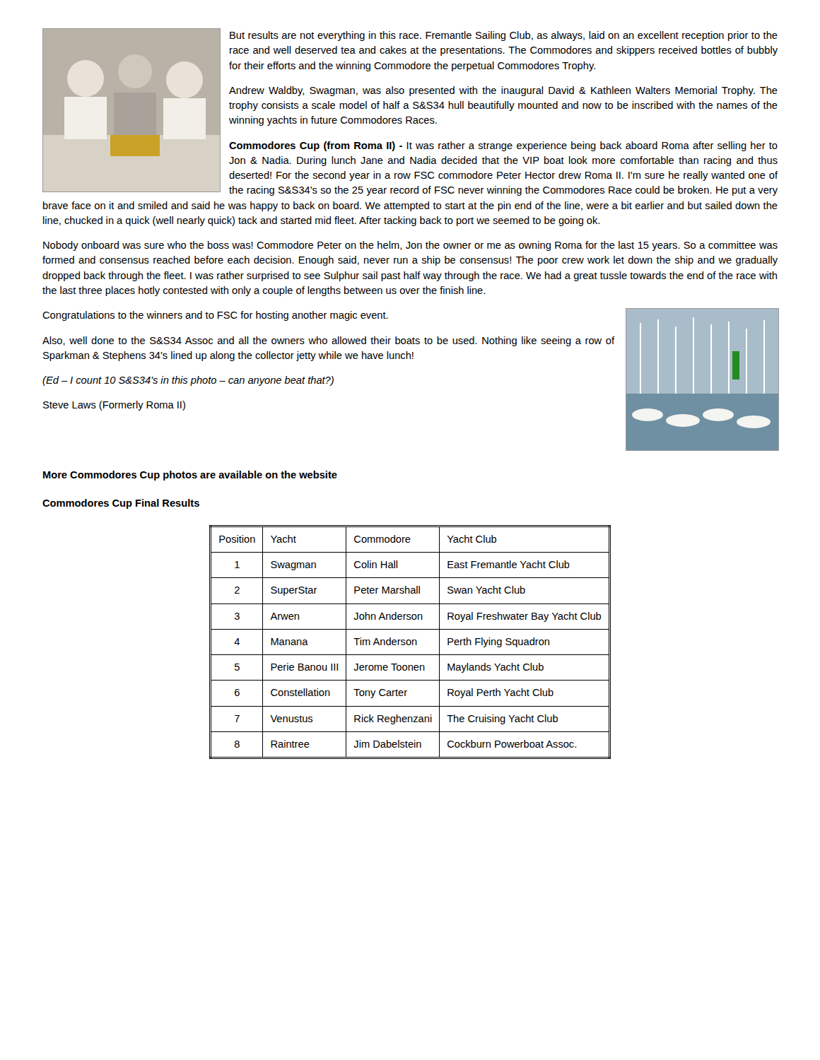But results are not everything in this race. Fremantle Sailing Club, as always, laid on an excellent reception prior to the race and well deserved tea and cakes at the presentations. The Commodores and skippers received bottles of bubbly for their efforts and the winning Commodore the perpetual Commodores Trophy.
Andrew Waldby, Swagman, was also presented with the inaugural David & Kathleen Walters Memorial Trophy. The trophy consists a scale model of half a S&S34 hull beautifully mounted and now to be inscribed with the names of the winning yachts in future Commodores Races.
Commodores Cup (from Roma II) - It was rather a strange experience being back aboard Roma after selling her to Jon & Nadia. During lunch Jane and Nadia decided that the VIP boat look more comfortable than racing and thus deserted! For the second year in a row FSC commodore Peter Hector drew Roma II. I'm sure he really wanted one of the racing S&S34's so the 25 year record of FSC never winning the Commodores Race could be broken. He put a very brave face on it and smiled and said he was happy to back on board. We attempted to start at the pin end of the line, were a bit earlier and but sailed down the line, chucked in a quick (well nearly quick) tack and started mid fleet. After tacking back to port we seemed to be going ok.
Nobody onboard was sure who the boss was! Commodore Peter on the helm, Jon the owner or me as owning Roma for the last 15 years. So a committee was formed and consensus reached before each decision. Enough said, never run a ship be consensus! The poor crew work let down the ship and we gradually dropped back through the fleet. I was rather surprised to see Sulphur sail past half way through the race. We had a great tussle towards the end of the race with the last three places hotly contested with only a couple of lengths between us over the finish line.
Congratulations to the winners and to FSC for hosting another magic event.
Also, well done to the S&S34 Assoc and all the owners who allowed their boats to be used. Nothing like seeing a row of Sparkman & Stephens 34's lined up along the collector jetty while we have lunch!
(Ed – I count 10 S&S34's in this photo – can anyone beat that?)
Steve Laws (Formerly Roma II)
More Commodores Cup photos are available on the website
Commodores Cup Final Results
| Position | Yacht | Commodore | Yacht Club |
| --- | --- | --- | --- |
| 1 | Swagman | Colin Hall | East Fremantle Yacht Club |
| 2 | SuperStar | Peter Marshall | Swan Yacht Club |
| 3 | Arwen | John Anderson | Royal Freshwater Bay Yacht Club |
| 4 | Manana | Tim Anderson | Perth Flying Squadron |
| 5 | Perie Banou III | Jerome Toonen | Maylands Yacht Club |
| 6 | Constellation | Tony Carter | Royal Perth Yacht Club |
| 7 | Venustus | Rick Reghenzani | The Cruising Yacht Club |
| 8 | Raintree | Jim Dabelstein | Cockburn Powerboat Assoc. |